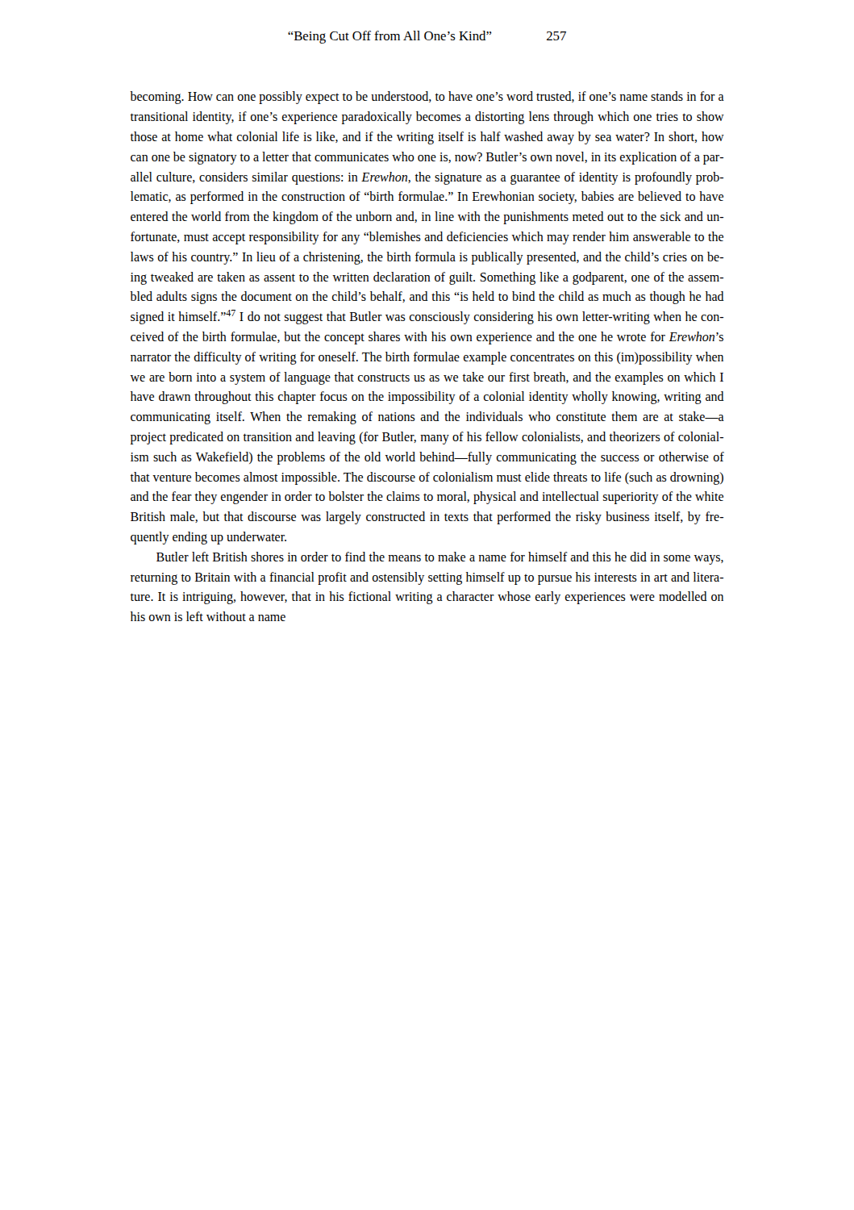“Being Cut Off from All One’s Kind” 257
becoming. How can one possibly expect to be understood, to have one’s word trusted, if one’s name stands in for a transitional identity, if one’s experience paradoxically becomes a distorting lens through which one tries to show those at home what colonial life is like, and if the writing itself is half washed away by sea water? In short, how can one be signatory to a letter that communicates who one is, now? Butler’s own novel, in its explication of a parallel culture, considers similar questions: in Erewhon, the signature as a guarantee of identity is profoundly problematic, as performed in the construction of “birth formulae.” In Erewhonian society, babies are believed to have entered the world from the kingdom of the unborn and, in line with the punishments meted out to the sick and unfortunate, must accept responsibility for any “blemishes and deficiencies which may render him answerable to the laws of his country.” In lieu of a christening, the birth formula is publically presented, and the child’s cries on being tweaked are taken as assent to the written declaration of guilt. Something like a godparent, one of the assembled adults signs the document on the child’s behalf, and this “is held to bind the child as much as though he had signed it himself.”47 I do not suggest that Butler was consciously considering his own letter-writing when he conceived of the birth formulae, but the concept shares with his own experience and the one he wrote for Erewhon’s narrator the difficulty of writing for oneself. The birth formulae example concentrates on this (im)possibility when we are born into a system of language that constructs us as we take our first breath, and the examples on which I have drawn throughout this chapter focus on the impossibility of a colonial identity wholly knowing, writing and communicating itself. When the remaking of nations and the individuals who constitute them are at stake—a project predicated on transition and leaving (for Butler, many of his fellow colonialists, and theorizers of colonialism such as Wakefield) the problems of the old world behind—fully communicating the success or otherwise of that venture becomes almost impossible. The discourse of colonialism must elide threats to life (such as drowning) and the fear they engender in order to bolster the claims to moral, physical and intellectual superiority of the white British male, but that discourse was largely constructed in texts that performed the risky business itself, by frequently ending up underwater.
Butler left British shores in order to find the means to make a name for himself and this he did in some ways, returning to Britain with a financial profit and ostensibly setting himself up to pursue his interests in art and literature. It is intriguing, however, that in his fictional writing a character whose early experiences were modelled on his own is left without a name